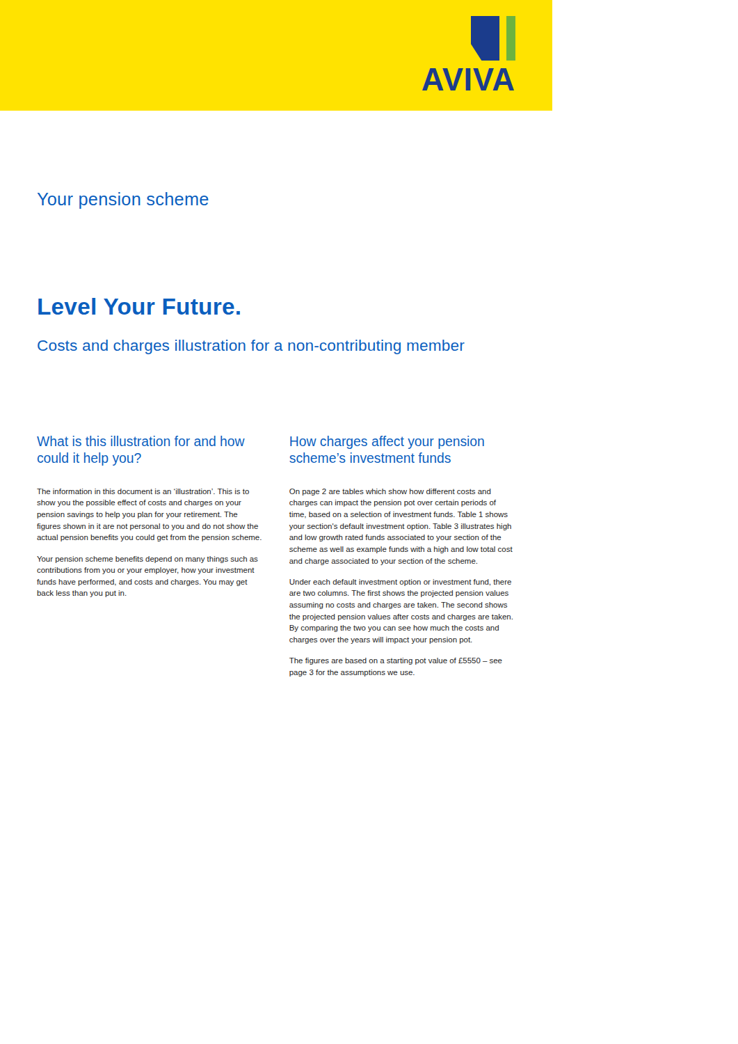AVIVA
Your pension scheme
Level Your Future.
Costs and charges illustration for a non-contributing member
What is this illustration for and how could it help you?
The information in this document is an ‘illustration’. This is to show you the possible effect of costs and charges on your pension savings to help you plan for your retirement. The figures shown in it are not personal to you and do not show the actual pension benefits you could get from the pension scheme.
Your pension scheme benefits depend on many things such as contributions from you or your employer, how your investment funds have performed, and costs and charges. You may get back less than you put in.
How charges affect your pension scheme’s investment funds
On page 2 are tables which show how different costs and charges can impact the pension pot over certain periods of time, based on a selection of investment funds. Table 1 shows your section's default investment option. Table 3 illustrates high and low growth rated funds associated to your section of the scheme as well as example funds with a high and low total cost and charge associated to your section of the scheme.
Under each default investment option or investment fund, there are two columns. The first shows the projected pension values assuming no costs and charges are taken. The second shows the projected pension values after costs and charges are taken. By comparing the two you can see how much the costs and charges over the years will impact your pension pot.
The figures are based on a starting pot value of £5550 – see page 3 for the assumptions we use.